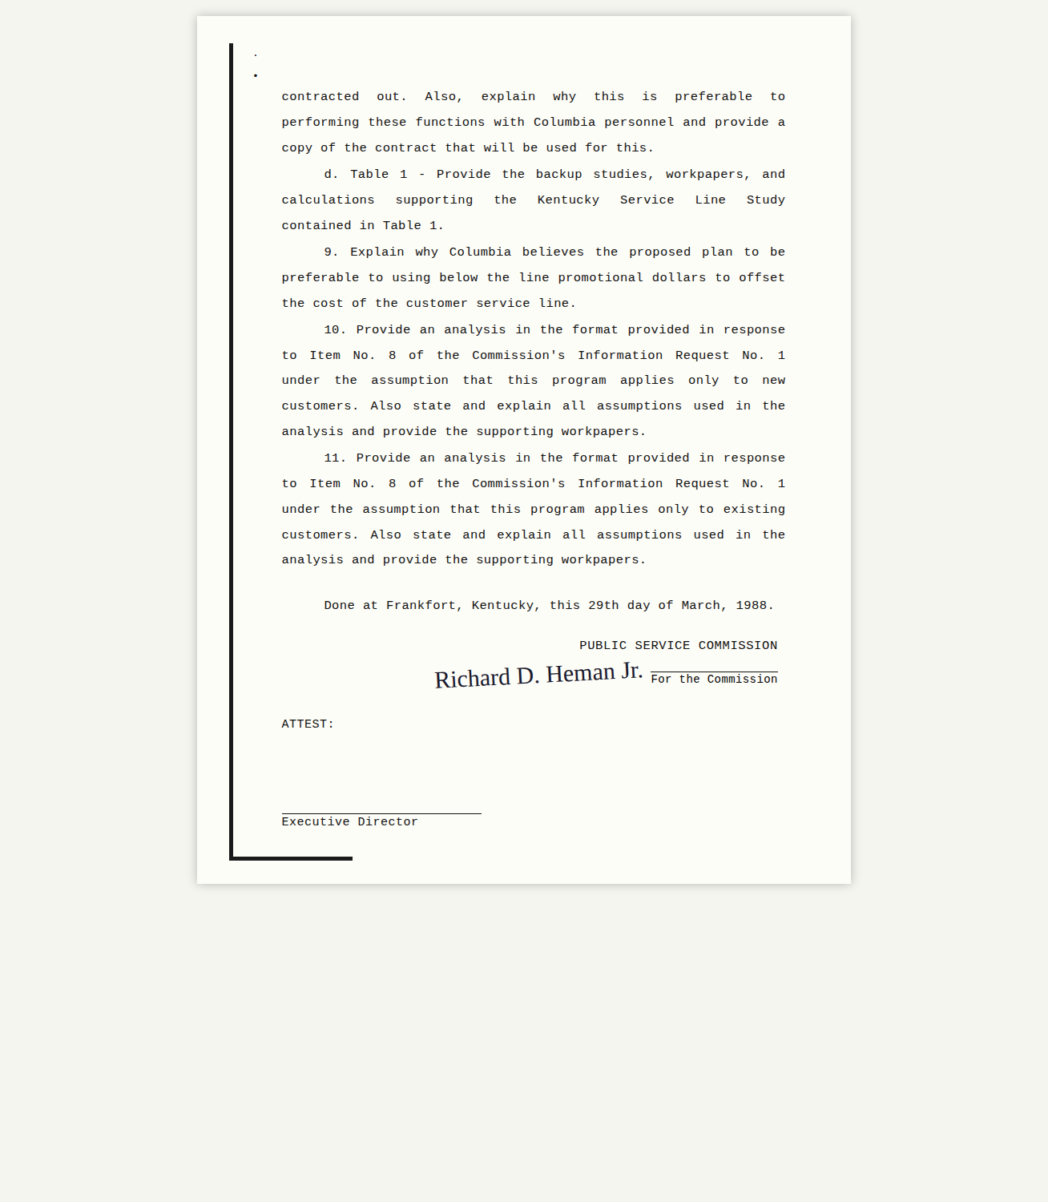.
•
contracted out. Also, explain why this is preferable to performing these functions with Columbia personnel and provide a copy of the contract that will be used for this.
d. Table 1 - Provide the backup studies, workpapers, and calculations supporting the Kentucky Service Line Study contained in Table 1.
9. Explain why Columbia believes the proposed plan to be preferable to using below the line promotional dollars to offset the cost of the customer service line.
10. Provide an analysis in the format provided in response to Item No. 8 of the Commission's Information Request No. 1 under the assumption that this program applies only to new customers. Also state and explain all assumptions used in the analysis and provide the supporting workpapers.
11. Provide an analysis in the format provided in response to Item No. 8 of the Commission's Information Request No. 1 under the assumption that this program applies only to existing customers. Also state and explain all assumptions used in the analysis and provide the supporting workpapers.
Done at Frankfort, Kentucky, this 29th day of March, 1988.
PUBLIC SERVICE COMMISSION
Richard D. Heman Jr.
For the Commission
ATTEST:
Executive Director